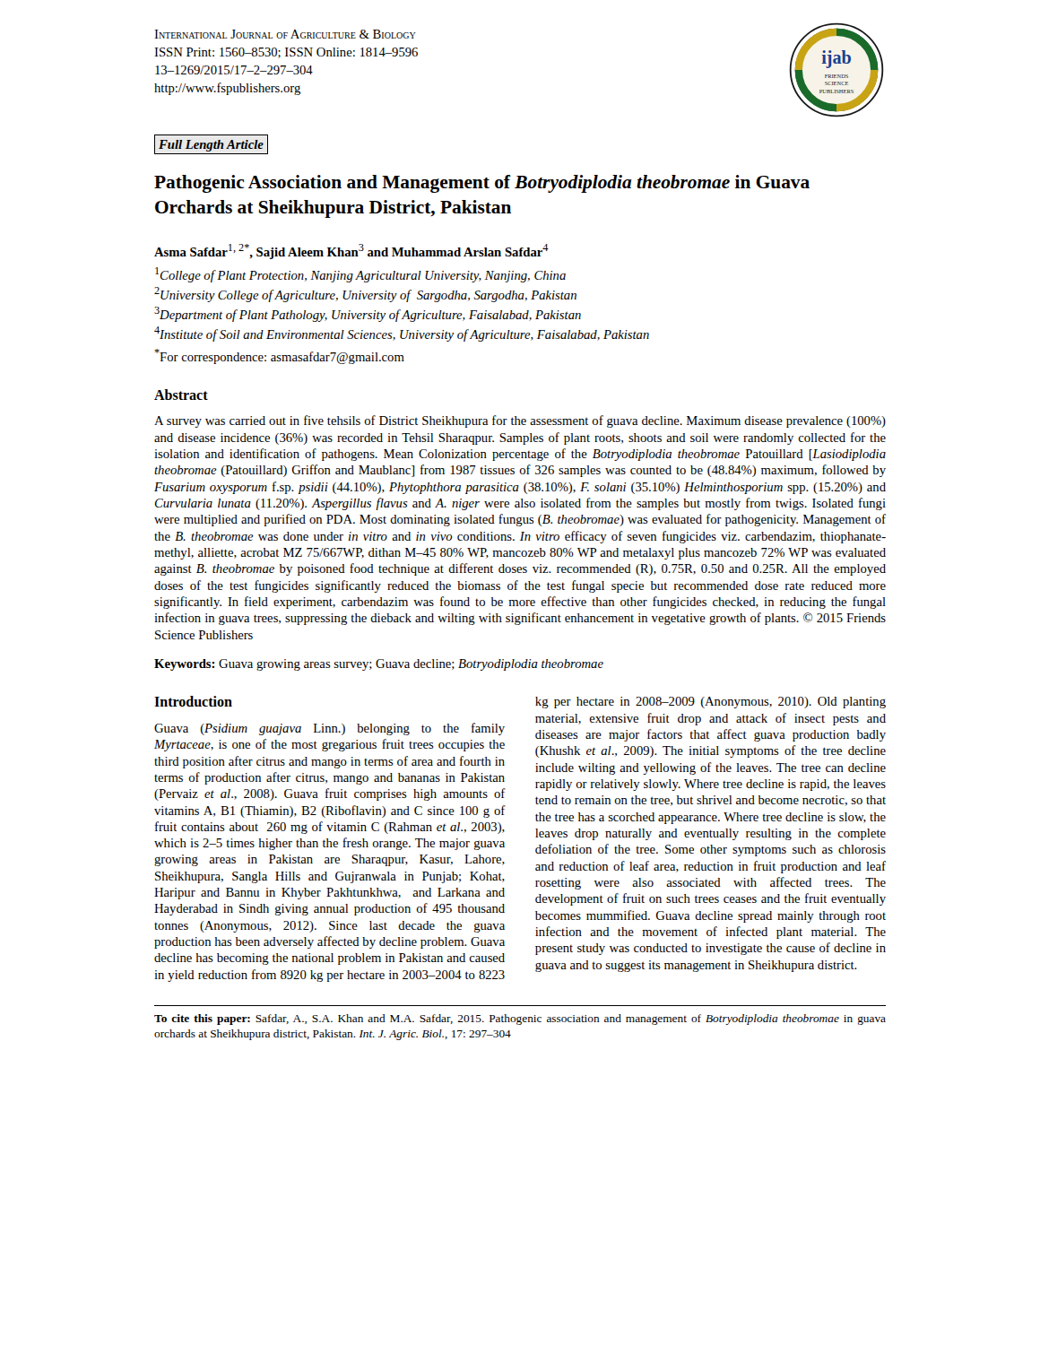ijab FRIENDS SCIENCE PUBLISHERS
International Journal of Agriculture & Biology
ISSN Print: 1560–8530; ISSN Online: 1814–9596
13–1269/2015/17–2–297–304
http://www.fspublishers.org
Full Length Article
Pathogenic Association and Management of Botryodiplodia theobromae in Guava Orchards at Sheikhupura District, Pakistan
Asma Safdar1, 2*, Sajid Aleem Khan3 and Muhammad Arslan Safdar4
1College of Plant Protection, Nanjing Agricultural University, Nanjing, China
2University College of Agriculture, University of Sargodha, Sargodha, Pakistan
3Department of Plant Pathology, University of Agriculture, Faisalabad, Pakistan
4Institute of Soil and Environmental Sciences, University of Agriculture, Faisalabad, Pakistan
*For correspondence: asmasafdar7@gmail.com
Abstract
A survey was carried out in five tehsils of District Sheikhupura for the assessment of guava decline. Maximum disease prevalence (100%) and disease incidence (36%) was recorded in Tehsil Sharaqpur. Samples of plant roots, shoots and soil were randomly collected for the isolation and identification of pathogens. Mean Colonization percentage of the Botryodiplodia theobromae Patouillard [Lasiodiplodia theobromae (Patouillard) Griffon and Maublanc] from 1987 tissues of 326 samples was counted to be (48.84%) maximum, followed by Fusarium oxysporum f.sp. psidii (44.10%), Phytophthora parasitica (38.10%), F. solani (35.10%) Helminthosporium spp. (15.20%) and Curvularia lunata (11.20%). Aspergillus flavus and A. niger were also isolated from the samples but mostly from twigs. Isolated fungi were multiplied and purified on PDA. Most dominating isolated fungus (B. theobromae) was evaluated for pathogenicity. Management of the B. theobromae was done under in vitro and in vivo conditions. In vitro efficacy of seven fungicides viz. carbendazim, thiophanate-methyl, alliette, acrobat MZ 75/667WP, dithan M–45 80% WP, mancozeb 80% WP and metalaxyl plus mancozeb 72% WP was evaluated against B. theobromae by poisoned food technique at different doses viz. recommended (R), 0.75R, 0.50 and 0.25R. All the employed doses of the test fungicides significantly reduced the biomass of the test fungal specie but recommended dose rate reduced more significantly. In field experiment, carbendazim was found to be more effective than other fungicides checked, in reducing the fungal infection in guava trees, suppressing the dieback and wilting with significant enhancement in vegetative growth of plants. © 2015 Friends Science Publishers
Keywords: Guava growing areas survey; Guava decline; Botryodiplodia theobromae
Introduction
Guava (Psidium guajava Linn.) belonging to the family Myrtaceae, is one of the most gregarious fruit trees occupies the third position after citrus and mango in terms of area and fourth in terms of production after citrus, mango and bananas in Pakistan (Pervaiz et al., 2008). Guava fruit comprises high amounts of vitamins A, B1 (Thiamin), B2 (Riboflavin) and C since 100 g of fruit contains about 260 mg of vitamin C (Rahman et al., 2003), which is 2–5 times higher than the fresh orange. The major guava growing areas in Pakistan are Sharaqpur, Kasur, Lahore, Sheikhupura, Sangla Hills and Gujranwala in Punjab; Kohat, Haripur and Bannu in Khyber Pakhtunkhwa, and Larkana and Hayderabad in Sindh giving annual production of 495 thousand tonnes (Anonymous, 2012). Since last decade the guava production has been adversely affected by decline problem. Guava decline has becoming the national problem in Pakistan and caused in yield reduction from 8920 kg per hectare in 2003–2004 to 8223 kg per hectare in 2008–2009 (Anonymous, 2010). Old planting material, extensive fruit drop and attack of insect pests and diseases are major factors that affect guava production badly (Khushk et al., 2009). The initial symptoms of the tree decline include wilting and yellowing of the leaves. The tree can decline rapidly or relatively slowly. Where tree decline is rapid, the leaves tend to remain on the tree, but shrivel and become necrotic, so that the tree has a scorched appearance. Where tree decline is slow, the leaves drop naturally and eventually resulting in the complete defoliation of the tree. Some other symptoms such as chlorosis and reduction of leaf area, reduction in fruit production and leaf rosetting were also associated with affected trees. The development of fruit on such trees ceases and the fruit eventually becomes mummified. Guava decline spread mainly through root infection and the movement of infected plant material. The present study was conducted to investigate the cause of decline in guava and to suggest its management in Sheikhupura district.
To cite this paper: Safdar, A., S.A. Khan and M.A. Safdar, 2015. Pathogenic association and management of Botryodiplodia theobromae in guava orchards at Sheikhupura district, Pakistan. Int. J. Agric. Biol., 17: 297–304